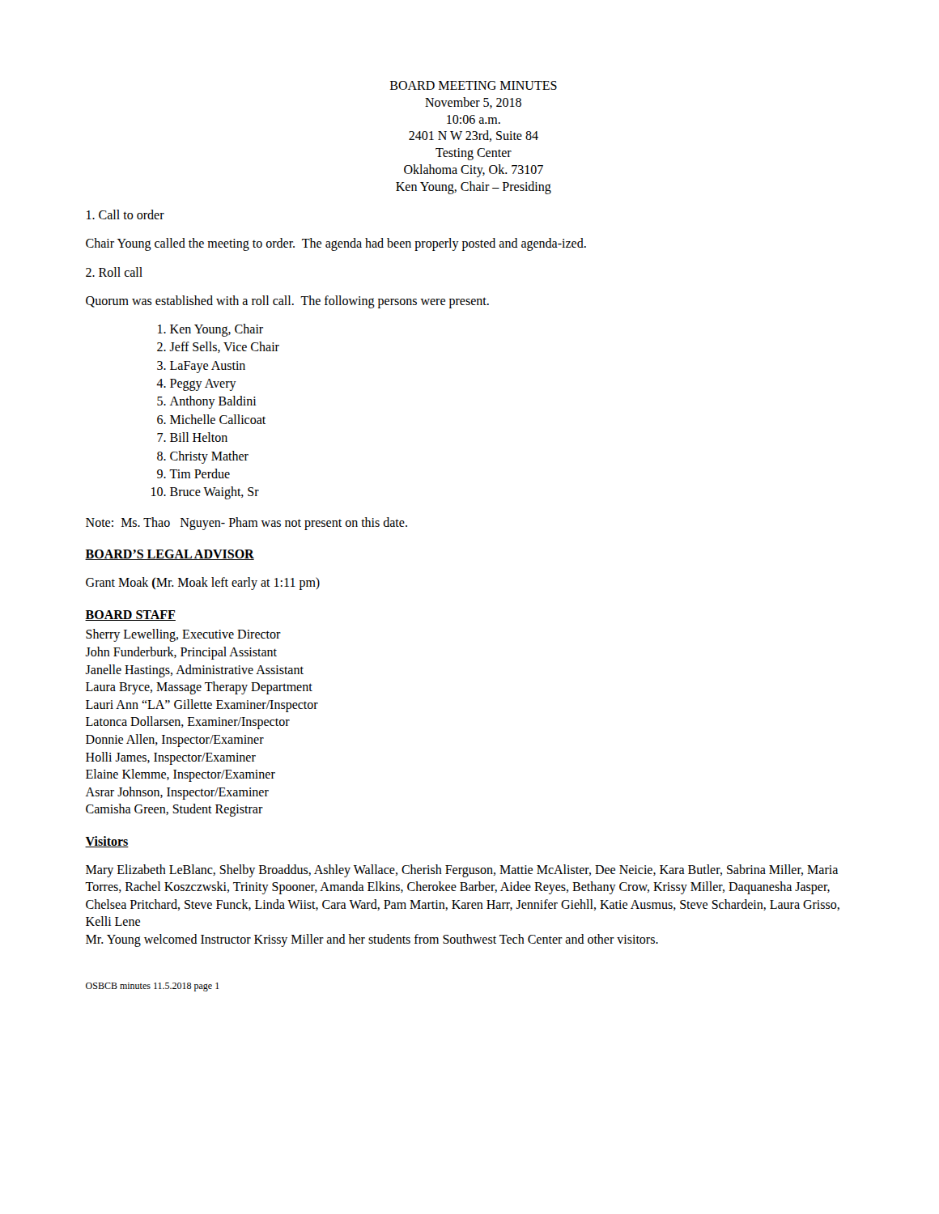BOARD MEETING MINUTES
November 5, 2018
10:06 a.m.
2401 N W 23rd, Suite 84
Testing Center
Oklahoma City, Ok. 73107
Ken Young, Chair – Presiding
1. Call to order
Chair Young called the meeting to order. The agenda had been properly posted and agenda-ized.
2. Roll call
Quorum was established with a roll call. The following persons were present.
Ken Young, Chair
Jeff Sells, Vice Chair
LaFaye Austin
Peggy Avery
Anthony Baldini
Michelle Callicoat
Bill Helton
Christy Mather
Tim Perdue
Bruce Waight, Sr
Note: Ms. Thao Nguyen- Pham was not present on this date.
BOARD’S LEGAL ADVISOR
Grant Moak (Mr. Moak left early at 1:11 pm)
BOARD STAFF
Sherry Lewelling, Executive Director
John Funderburk, Principal Assistant
Janelle Hastings, Administrative Assistant
Laura Bryce, Massage Therapy Department
Lauri Ann “LA” Gillette Examiner/Inspector
Latonca Dollarsen, Examiner/Inspector
Donnie Allen, Inspector/Examiner
Holli James, Inspector/Examiner
Elaine Klemme, Inspector/Examiner
Asrar Johnson, Inspector/Examiner
Camisha Green, Student Registrar
Visitors
Mary Elizabeth LeBlanc, Shelby Broaddus, Ashley Wallace, Cherish Ferguson, Mattie McAlister, Dee Neicie, Kara Butler, Sabrina Miller, Maria Torres, Rachel Koszczwski, Trinity Spooner, Amanda Elkins, Cherokee Barber, Aidee Reyes, Bethany Crow, Krissy Miller, Daquanesha Jasper, Chelsea Pritchard, Steve Funck, Linda Wiist, Cara Ward, Pam Martin, Karen Harr, Jennifer Giehll, Katie Ausmus, Steve Schardein, Laura Grisso, Kelli Lene
Mr. Young welcomed Instructor Krissy Miller and her students from Southwest Tech Center and other visitors.
OSBCB minutes 11.5.2018 page 1